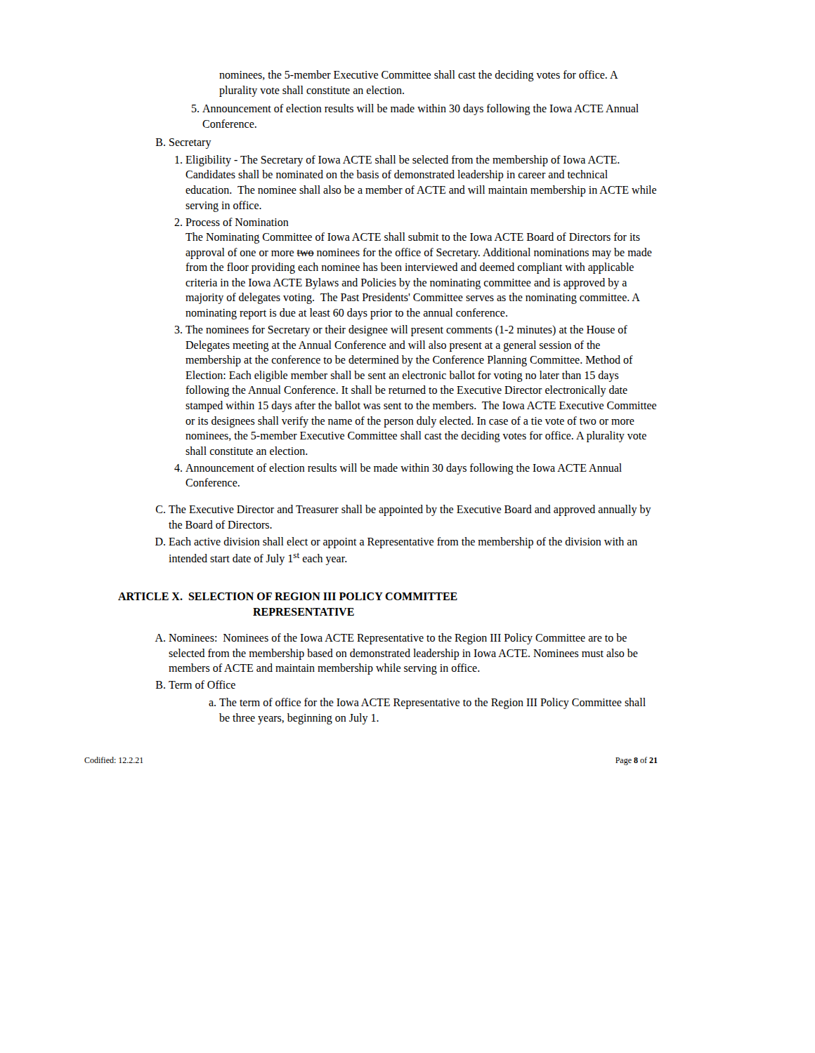nominees, the 5-member Executive Committee shall cast the deciding votes for office. A plurality vote shall constitute an election.
Announcement of election results will be made within 30 days following the Iowa ACTE Annual Conference.
Secretary
Eligibility - The Secretary of Iowa ACTE shall be selected from the membership of Iowa ACTE. Candidates shall be nominated on the basis of demonstrated leadership in career and technical education. The nominee shall also be a member of ACTE and will maintain membership in ACTE while serving in office.
Process of Nomination
The Nominating Committee of Iowa ACTE shall submit to the Iowa ACTE Board of Directors for its approval of one or more two nominees for the office of Secretary. Additional nominations may be made from the floor providing each nominee has been interviewed and deemed compliant with applicable criteria in the Iowa ACTE Bylaws and Policies by the nominating committee and is approved by a majority of delegates voting. The Past Presidents' Committee serves as the nominating committee. A nominating report is due at least 60 days prior to the annual conference.
The nominees for Secretary or their designee will present comments (1-2 minutes) at the House of Delegates meeting at the Annual Conference and will also present at a general session of the membership at the conference to be determined by the Conference Planning Committee. Method of Election: Each eligible member shall be sent an electronic ballot for voting no later than 15 days following the Annual Conference. It shall be returned to the Executive Director electronically date stamped within 15 days after the ballot was sent to the members. The Iowa ACTE Executive Committee or its designees shall verify the name of the person duly elected. In case of a tie vote of two or more nominees, the 5-member Executive Committee shall cast the deciding votes for office. A plurality vote shall constitute an election.
Announcement of election results will be made within 30 days following the Iowa ACTE Annual Conference.
The Executive Director and Treasurer shall be appointed by the Executive Board and approved annually by the Board of Directors.
Each active division shall elect or appoint a Representative from the membership of the division with an intended start date of July 1st each year.
ARTICLE X. SELECTION OF REGION III POLICY COMMITTEE
REPRESENTATIVE
Nominees: Nominees of the Iowa ACTE Representative to the Region III Policy Committee are to be selected from the membership based on demonstrated leadership in Iowa ACTE. Nominees must also be members of ACTE and maintain membership while serving in office.
Term of Office
The term of office for the Iowa ACTE Representative to the Region III Policy Committee shall be three years, beginning on July 1.
Codified: 12.2.21 Page 8 of 21